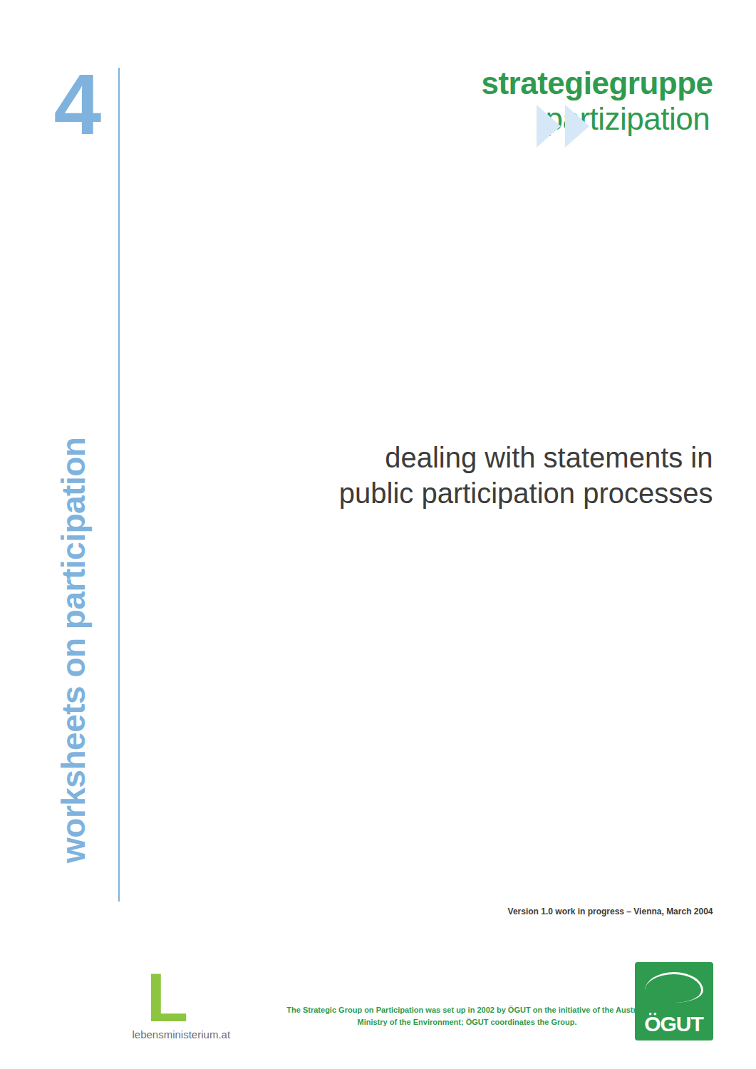4
worksheets on participation
strategiegruppe
partizipation
dealing with statements in
public participation processes
Version 1.0 work in progress – Vienna, March 2004
L
lebensministerium.at
The Strategic Group on Participation was set up in 2002 by ÖGUT on the initiative of the Austrian
Ministry of the Environment; ÖGUT coordinates the Group.
ÖGUT